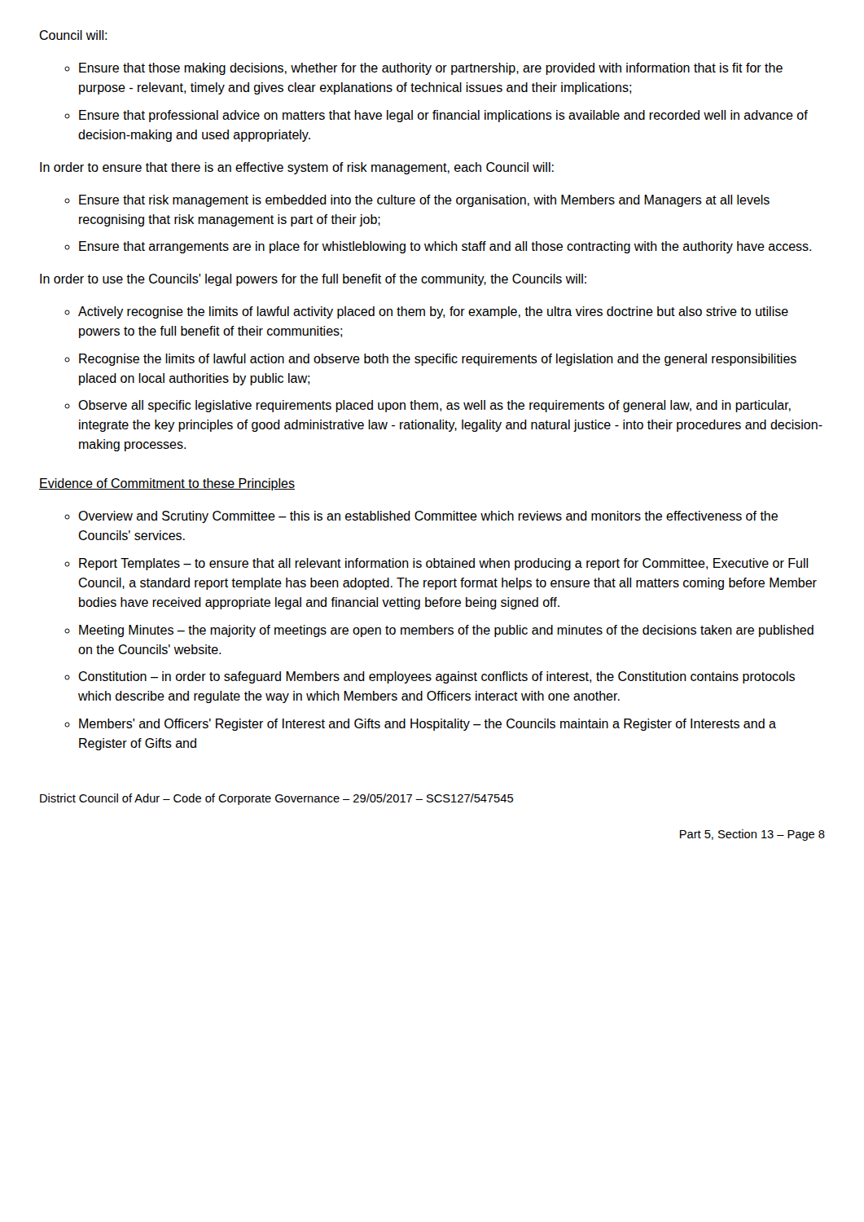Council will:
Ensure that those making decisions, whether for the authority or partnership, are provided with information that is fit for the purpose - relevant, timely and gives clear explanations of technical issues and their implications;
Ensure that professional advice on matters that have legal or financial implications is available and recorded well in advance of decision-making and used appropriately.
In order to ensure that there is an effective system of risk management, each Council will:
Ensure that risk management is embedded into the culture of the organisation, with Members and Managers at all levels recognising that risk management is part of their job;
Ensure that arrangements are in place for whistleblowing to which staff and all those contracting with the authority have access.
In order to use the Councils' legal powers for the full benefit of the community, the Councils will:
Actively recognise the limits of lawful activity placed on them by, for example, the ultra vires doctrine but also strive to utilise powers to the full benefit of their communities;
Recognise the limits of lawful action and observe both the specific requirements of legislation and the general responsibilities placed on local authorities by public law;
Observe all specific legislative requirements placed upon them, as well as the requirements of general law, and in particular, integrate the key principles of good administrative law - rationality, legality and natural justice - into their procedures and decision-making processes.
Evidence of Commitment to these Principles
Overview and Scrutiny Committee – this is an established Committee which reviews and monitors the effectiveness of the Councils' services.
Report Templates – to ensure that all relevant information is obtained when producing a report for Committee, Executive or Full Council, a standard report template has been adopted. The report format helps to ensure that all matters coming before Member bodies have received appropriate legal and financial vetting before being signed off.
Meeting Minutes – the majority of meetings are open to members of the public and minutes of the decisions taken are published on the Councils' website.
Constitution – in order to safeguard Members and employees against conflicts of interest, the Constitution contains protocols which describe and regulate the way in which Members and Officers interact with one another.
Members' and Officers' Register of Interest and Gifts and Hospitality – the Councils maintain a Register of Interests and a Register of Gifts and
District Council of Adur – Code of Corporate Governance – 29/05/2017 – SCS127/547545
Part 5, Section 13 – Page 8